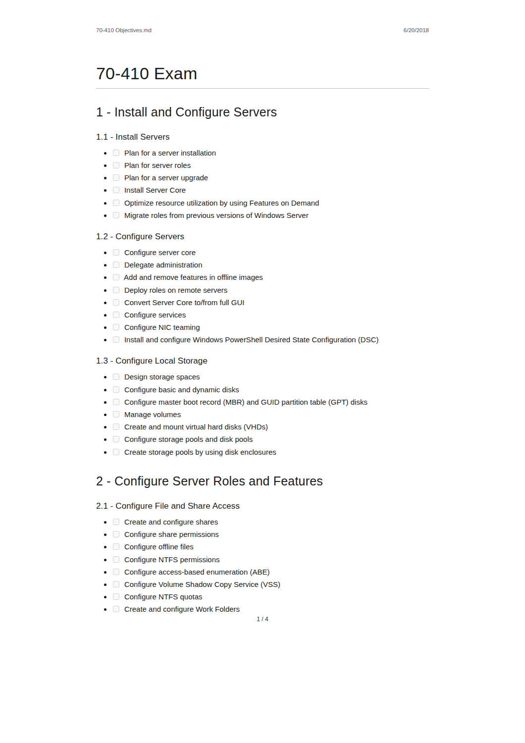70-410 Objectives.md 6/20/2018
70-410 Exam
1 - Install and Configure Servers
1.1 - Install Servers
Plan for a server installation
Plan for server roles
Plan for a server upgrade
Install Server Core
Optimize resource utilization by using Features on Demand
Migrate roles from previous versions of Windows Server
1.2 - Configure Servers
Configure server core
Delegate administration
Add and remove features in offline images
Deploy roles on remote servers
Convert Server Core to/from full GUI
Configure services
Configure NIC teaming
Install and configure Windows PowerShell Desired State Configuration (DSC)
1.3 - Configure Local Storage
Design storage spaces
Configure basic and dynamic disks
Configure master boot record (MBR) and GUID partition table (GPT) disks
Manage volumes
Create and mount virtual hard disks (VHDs)
Configure storage pools and disk pools
Create storage pools by using disk enclosures
2 - Configure Server Roles and Features
2.1 - Configure File and Share Access
Create and configure shares
Configure share permissions
Configure offline files
Configure NTFS permissions
Configure access-based enumeration (ABE)
Configure Volume Shadow Copy Service (VSS)
Configure NTFS quotas
Create and configure Work Folders
1 / 4